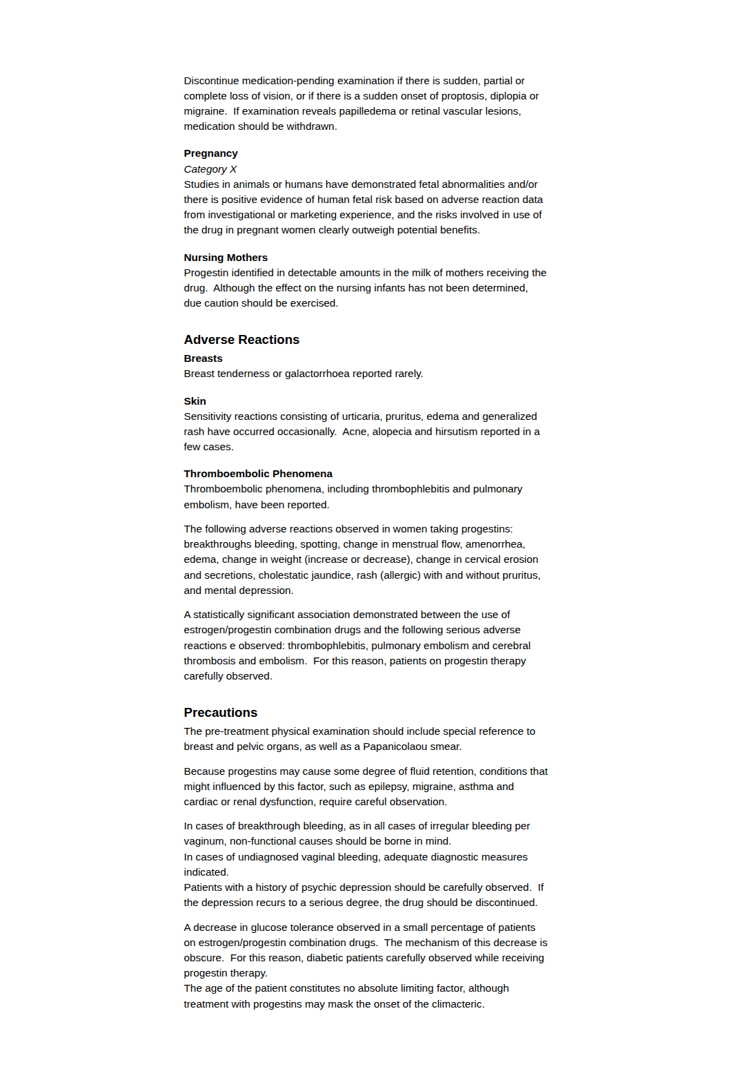Discontinue medication-pending examination if there is sudden, partial or complete loss of vision, or if there is a sudden onset of proptosis, diplopia or migraine. If examination reveals papilledema or retinal vascular lesions, medication should be withdrawn.
Pregnancy
Category X
Studies in animals or humans have demonstrated fetal abnormalities and/or there is positive evidence of human fetal risk based on adverse reaction data from investigational or marketing experience, and the risks involved in use of the drug in pregnant women clearly outweigh potential benefits.
Nursing Mothers
Progestin identified in detectable amounts in the milk of mothers receiving the drug. Although the effect on the nursing infants has not been determined, due caution should be exercised.
Adverse Reactions
Breasts
Breast tenderness or galactorrhoea reported rarely.
Skin
Sensitivity reactions consisting of urticaria, pruritus, edema and generalized rash have occurred occasionally. Acne, alopecia and hirsutism reported in a few cases.
Thromboembolic Phenomena
Thromboembolic phenomena, including thrombophlebitis and pulmonary embolism, have been reported.
The following adverse reactions observed in women taking progestins: breakthroughs bleeding, spotting, change in menstrual flow, amenorrhea, edema, change in weight (increase or decrease), change in cervical erosion and secretions, cholestatic jaundice, rash (allergic) with and without pruritus, and mental depression.
A statistically significant association demonstrated between the use of estrogen/progestin combination drugs and the following serious adverse reactions e observed: thrombophlebitis, pulmonary embolism and cerebral thrombosis and embolism. For this reason, patients on progestin therapy carefully observed.
Precautions
The pre-treatment physical examination should include special reference to breast and pelvic organs, as well as a Papanicolaou smear.
Because progestins may cause some degree of fluid retention, conditions that might influenced by this factor, such as epilepsy, migraine, asthma and cardiac or renal dysfunction, require careful observation.
In cases of breakthrough bleeding, as in all cases of irregular bleeding per vaginum, non-functional causes should be borne in mind.
In cases of undiagnosed vaginal bleeding, adequate diagnostic measures indicated.
Patients with a history of psychic depression should be carefully observed. If the depression recurs to a serious degree, the drug should be discontinued.
A decrease in glucose tolerance observed in a small percentage of patients on estrogen/progestin combination drugs. The mechanism of this decrease is obscure. For this reason, diabetic patients carefully observed while receiving progestin therapy.
The age of the patient constitutes no absolute limiting factor, although treatment with progestins may mask the onset of the climacteric.